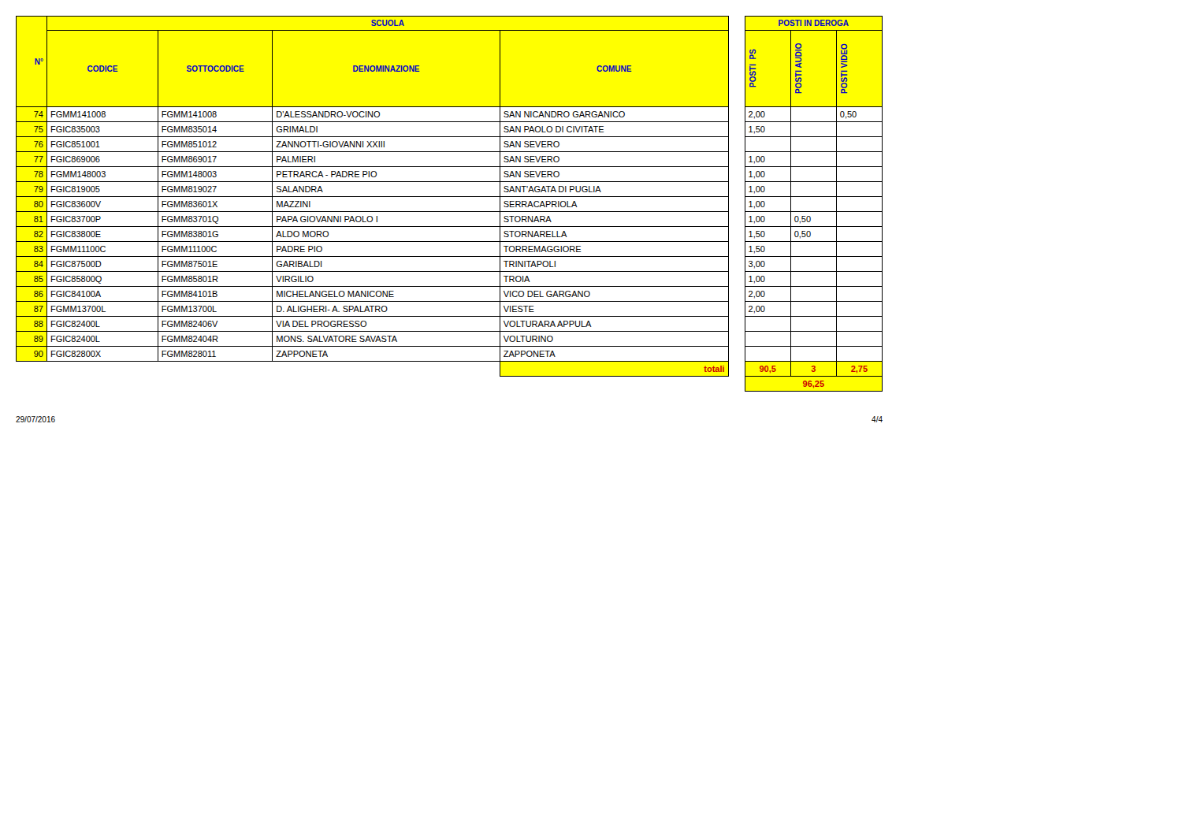| N° | SCUOLA | | POSTI IN DEROGA |
| --- | --- | --- | --- |
| CODICE | SOTTOCODICE | DENOMINAZIONE | COMUNE | POSTI PS | POSTI AUDIO | POSTI VIDEO |
| 74 | FGMM141008 | FGMM141008 | D'ALESSANDRO-VOCINO | SAN NICANDRO GARGANICO | | 2,00 | | 0,50 |
| 75 | FGIC835003 | FGMM835014 | GRIMALDI | SAN PAOLO DI CIVITATE | | 1,50 | | |
| 76 | FGIC851001 | FGMM851012 | ZANNOTTI-GIOVANNI XXIII | SAN SEVERO | | | | |
| 77 | FGIC869006 | FGMM869017 | PALMIERI | SAN SEVERO | | 1,00 | | |
| 78 | FGMM148003 | FGMM148003 | PETRARCA - PADRE PIO | SAN SEVERO | | 1,00 | | |
| 79 | FGIC819005 | FGMM819027 | SALANDRA | SANT'AGATA DI PUGLIA | | 1,00 | | |
| 80 | FGIC83600V | FGMM83601X | MAZZINI | SERRACAPRIOLA | | 1,00 | | |
| 81 | FGIC83700P | FGMM83701Q | PAPA GIOVANNI PAOLO I | STORNARA | | 1,00 | 0,50 | |
| 82 | FGIC83800E | FGMM83801G | ALDO MORO | STORNARELLA | | 1,50 | 0,50 | |
| 83 | FGMM11100C | FGMM11100C | PADRE PIO | TORREMAGGIORE | | 1,50 | | |
| 84 | FGIC87500D | FGMM87501E | GARIBALDI | TRINITAPOLI | | 3,00 | | |
| 85 | FGIC85800Q | FGMM85801R | VIRGILIO | TROIA | | 1,00 | | |
| 86 | FGIC84100A | FGMM84101B | MICHELANGELO MANICONE | VICO DEL GARGANO | | 2,00 | | |
| 87 | FGMM13700L | FGMM13700L | D. ALIGHERI- A. SPALATRO | VIESTE | | 2,00 | | |
| 88 | FGIC82400L | FGMM82406V | VIA DEL PROGRESSO | VOLTURARA APPULA | | | | |
| 89 | FGIC82400L | FGMM82404R | MONS. SALVATORE SAVASTA | VOLTURINO | | | | |
| 90 | FGIC82800X | FGMM828011 | ZAPPONETA | ZAPPONETA | | | | |
| | | | | totali | | 90,5 | 3 | 2,75 |
| | | | | | | 96,25 |
29/07/2016 4/4